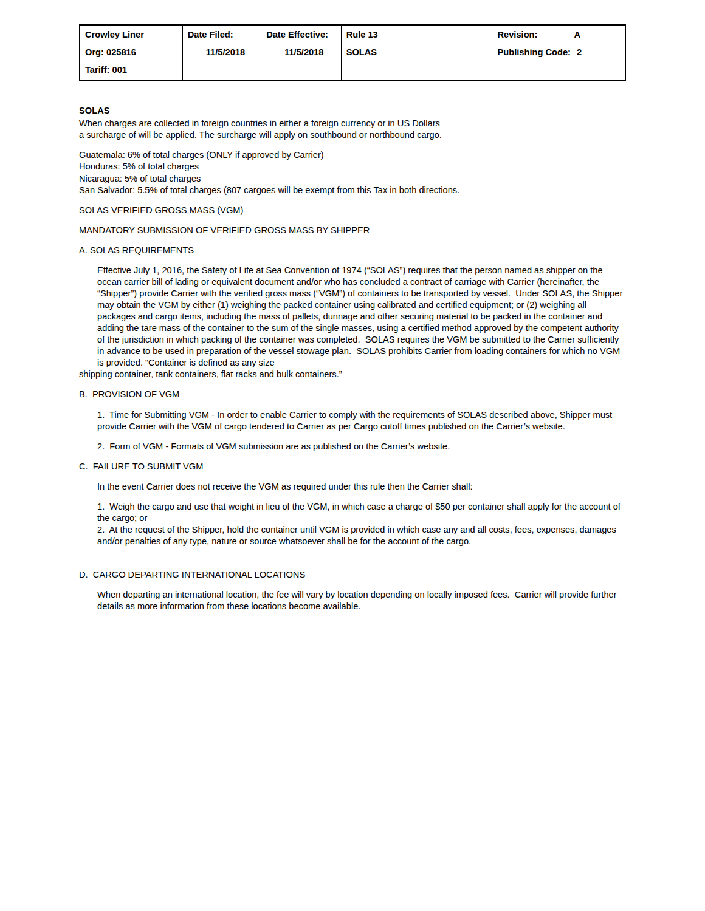| Crowley Liner Org: 025816 Tariff: 001 | Date Filed: 11/5/2018 | Date Effective: 11/5/2018 | Rule 13 SOLAS | Revision: A Publishing Code: 2 |
SOLAS
When charges are collected in foreign countries in either a foreign currency or in US Dollars
a surcharge of will be applied. The surcharge will apply on southbound or northbound cargo.
Guatemala: 6% of total charges (ONLY if approved by Carrier)
Honduras: 5% of total charges
Nicaragua: 5% of total charges
San Salvador: 5.5% of total charges (807 cargoes will be exempt from this Tax in both directions.
SOLAS VERIFIED GROSS MASS (VGM)
MANDATORY SUBMISSION OF VERIFIED GROSS MASS BY SHIPPER
A. SOLAS REQUIREMENTS
Effective July 1, 2016, the Safety of Life at Sea Convention of 1974 (“SOLAS”) requires that the person named as shipper on the ocean carrier bill of lading or equivalent document and/or who has concluded a contract of carriage with Carrier (hereinafter, the “Shipper”) provide Carrier with the verified gross mass (“VGM”) of containers to be transported by vessel. Under SOLAS, the Shipper may obtain the VGM by either (1) weighing the packed container using calibrated and certified equipment; or (2) weighing all packages and cargo items, including the mass of pallets, dunnage and other securing material to be packed in the container and adding the tare mass of the container to the sum of the single masses, using a certified method approved by the competent authority of the jurisdiction in which packing of the container was completed. SOLAS requires the VGM be submitted to the Carrier sufficiently in advance to be used in preparation of the vessel stowage plan. SOLAS prohibits Carrier from loading containers for which no VGM is provided. “Container is defined as any size
shipping container, tank containers, flat racks and bulk containers.”
B. PROVISION OF VGM
1. Time for Submitting VGM - In order to enable Carrier to comply with the requirements of SOLAS described above, Shipper must provide Carrier with the VGM of cargo tendered to Carrier as per Cargo cutoff times published on the Carrier’s website.
2. Form of VGM - Formats of VGM submission are as published on the Carrier’s website.
C. FAILURE TO SUBMIT VGM
In the event Carrier does not receive the VGM as required under this rule then the Carrier shall:
1. Weigh the cargo and use that weight in lieu of the VGM, in which case a charge of $50 per container shall apply for the account of the cargo; or
2. At the request of the Shipper, hold the container until VGM is provided in which case any and all costs, fees, expenses, damages and/or penalties of any type, nature or source whatsoever shall be for the account of the cargo.
D. CARGO DEPARTING INTERNATIONAL LOCATIONS
When departing an international location, the fee will vary by location depending on locally imposed fees. Carrier will provide further details as more information from these locations become available.